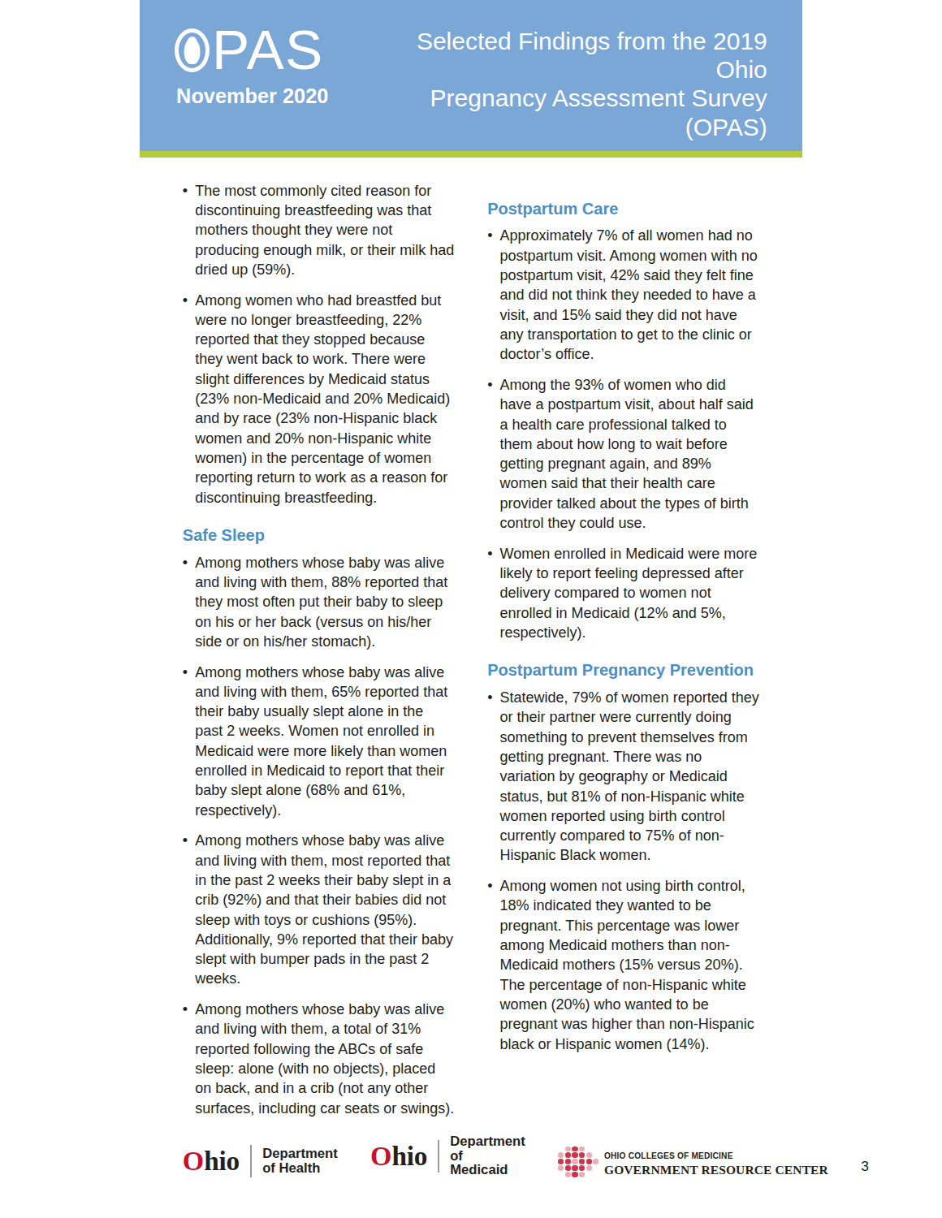PAS
November 2020
Selected Findings from the 2019 Ohio
Pregnancy Assessment Survey (OPAS)
The most commonly cited reason for discontinuing breastfeeding was that mothers thought they were not producing enough milk, or their milk had dried up (59%).
Among women who had breastfed but were no longer breastfeeding, 22% reported that they stopped because they went back to work. There were slight differences by Medicaid status (23% non-Medicaid and 20% Medicaid) and by race (23% non-Hispanic black women and 20% non-Hispanic white women) in the percentage of women reporting return to work as a reason for discontinuing breastfeeding.
Safe Sleep
Among mothers whose baby was alive and living with them, 88% reported that they most often put their baby to sleep on his or her back (versus on his/her side or on his/her stomach).
Among mothers whose baby was alive and living with them, 65% reported that their baby usually slept alone in the past 2 weeks. Women not enrolled in Medicaid were more likely than women enrolled in Medicaid to report that their baby slept alone (68% and 61%, respectively).
Among mothers whose baby was alive and living with them, most reported that in the past 2 weeks their baby slept in a crib (92%) and that their babies did not sleep with toys or cushions (95%). Additionally, 9% reported that their baby slept with bumper pads in the past 2 weeks.
Among mothers whose baby was alive and living with them, a total of 31% reported following the ABCs of safe sleep: alone (with no objects), placed on back, and in a crib (not any other surfaces, including car seats or swings).
Postpartum Care
Approximately 7% of all women had no postpartum visit. Among women with no postpartum visit, 42% said they felt fine and did not think they needed to have a visit, and 15% said they did not have any transportation to get to the clinic or doctor’s office.
Among the 93% of women who did have a postpartum visit, about half said a health care professional talked to them about how long to wait before getting pregnant again, and 89% women said that their health care provider talked about the types of birth control they could use.
Women enrolled in Medicaid were more likely to report feeling depressed after delivery compared to women not enrolled in Medicaid (12% and 5%, respectively).
Postpartum Pregnancy Prevention
Statewide, 79% of women reported they or their partner were currently doing something to prevent themselves from getting pregnant. There was no variation by geography or Medicaid status, but 81% of non-Hispanic white women reported using birth control currently compared to 75% of non-Hispanic Black women.
Among women not using birth control, 18% indicated they wanted to be pregnant. This percentage was lower among Medicaid mothers than non-Medicaid mothers (15% versus 20%). The percentage of non-Hispanic white women (20%) who wanted to be pregnant was higher than non-Hispanic black or Hispanic women (14%).
Ohio Department
of Health
Ohio Department of
Medicaid
OHIO COLLEGES OF MEDICINE
GOVERNMENT RESOURCE CENTER
3